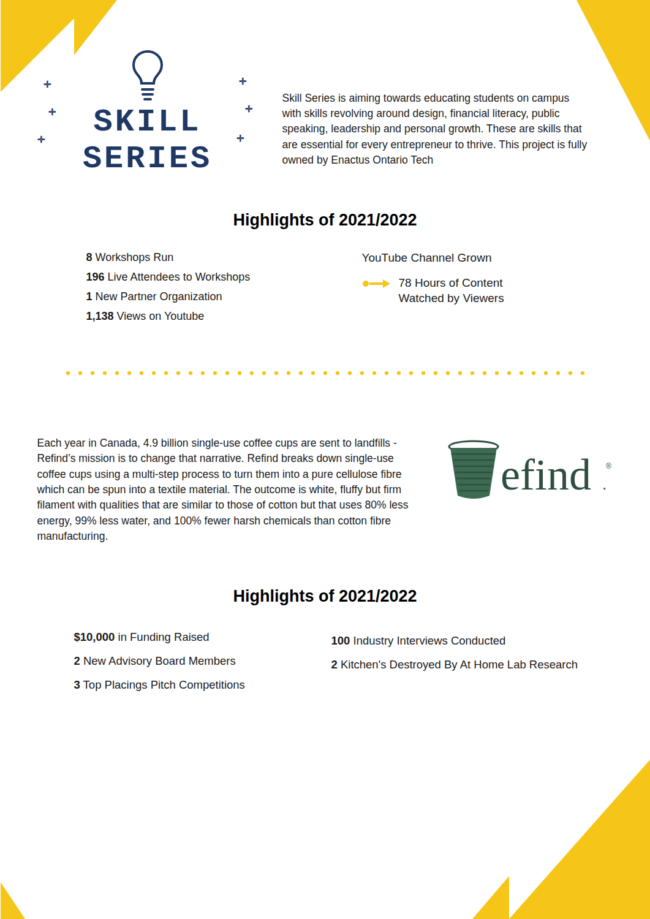✛ ✛ ✛ ✛ ✛ ✛
Skill
Series
Skill Series is aiming towards educating students on campus with skills revolving around design, financial literacy, public speaking, leadership and personal growth. These are skills that are essential for every entrepreneur to thrive. This project is fully owned by Enactus Ontario Tech
Highlights of 2021/2022
8 Workshops Run
196 Live Attendees to Workshops
1 New Partner Organization
1,138 Views on Youtube
YouTube Channel Grown
78 Hours of Content
Watched by Viewers
Each year in Canada, 4.9 billion single-use coffee cups are sent to landfills - Refind’s mission is to change that narrative. Refind breaks down single-use coffee cups using a multi-step process to turn them into a pure cellulose fibre which can be spun into a textile material. The outcome is white, fluffy but firm filament with qualities that are similar to those of cotton but that uses 80% less energy, 99% less water, and 100% fewer harsh chemicals than cotton fibre manufacturing.
Refind efind . ®
Highlights of 2021/2022
$10,000 in Funding Raised
2 New Advisory Board Members
3 Top Placings Pitch Competitions
100 Industry Interviews Conducted
2 Kitchen's Destroyed By At Home Lab Research